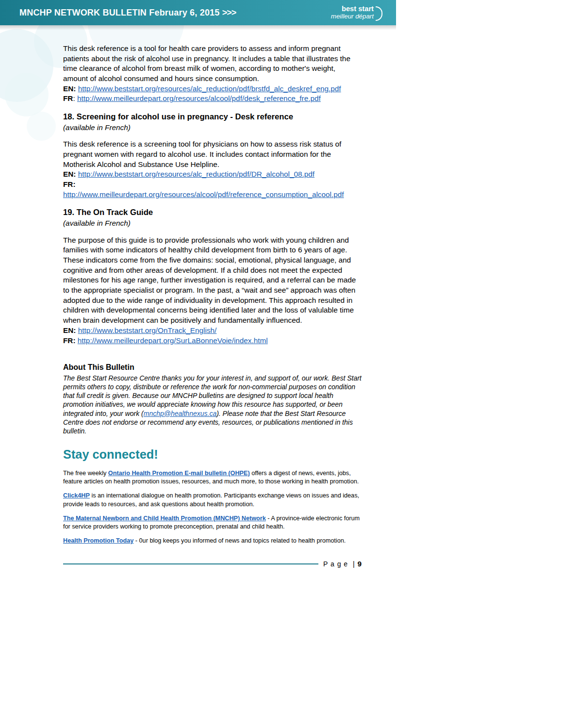MNCHP NETWORK BULLETIN February 6, 2015 >>>
best start meilleur départ
This desk reference is a tool for health care providers to assess and inform pregnant patients about the risk of alcohol use in pregnancy. It includes a table that illustrates the time clearance of alcohol from breast milk of women, according to mother's weight, amount of alcohol consumed and hours since consumption.
EN: http://www.beststart.org/resources/alc_reduction/pdf/brstfd_alc_deskref_eng.pdf
FR: http://www.meilleurdepart.org/resources/alcool/pdf/desk_reference_fre.pdf
18. Screening for alcohol use in pregnancy - Desk reference
(available in French)
This desk reference is a screening tool for physicians on how to assess risk status of pregnant women with regard to alcohol use. It includes contact information for the Motherisk Alcohol and Substance Use Helpline.
EN: http://www.beststart.org/resources/alc_reduction/pdf/DR_alcohol_08.pdf
FR:
http://www.meilleurdepart.org/resources/alcool/pdf/reference_consumption_alcool.pdf
19. The On Track Guide
(available in French)
The purpose of this guide is to provide professionals who work with young children and families with some indicators of healthy child development from birth to 6 years of age. These indicators come from the five domains: social, emotional, physical language, and cognitive and from other areas of development. If a child does not meet the expected milestones for his age range, further investigation is required, and a referral can be made to the appropriate specialist or program. In the past, a “wait and see” approach was often adopted due to the wide range of individuality in development. This approach resulted in children with developmental concerns being identified later and the loss of valulable time when brain development can be positively and fundamentally influenced.
EN: http://www.beststart.org/OnTrack_English/
FR: http://www.meilleurdepart.org/SurLaBonneVoie/index.html
About This Bulletin
The Best Start Resource Centre thanks you for your interest in, and support of, our work. Best Start permits others to copy, distribute or reference the work for non-commercial purposes on condition that full credit is given. Because our MNCHP bulletins are designed to support local health promotion initiatives, we would appreciate knowing how this resource has supported, or been integrated into, your work (mnchp@healthnexus.ca). Please note that the Best Start Resource Centre does not endorse or recommend any events, resources, or publications mentioned in this bulletin.
Stay connected!
The free weekly Ontario Health Promotion E-mail bulletin (OHPE) offers a digest of news, events, jobs, feature articles on health promotion issues, resources, and much more, to those working in health promotion.
Click4HP is an international dialogue on health promotion. Participants exchange views on issues and ideas, provide leads to resources, and ask questions about health promotion.
The Maternal Newborn and Child Health Promotion (MNCHP) Network - A province-wide electronic forum for service providers working to promote preconception, prenatal and child health.
Health Promotion Today - 0ur blog keeps you informed of news and topics related to health promotion.
P a g e | 9